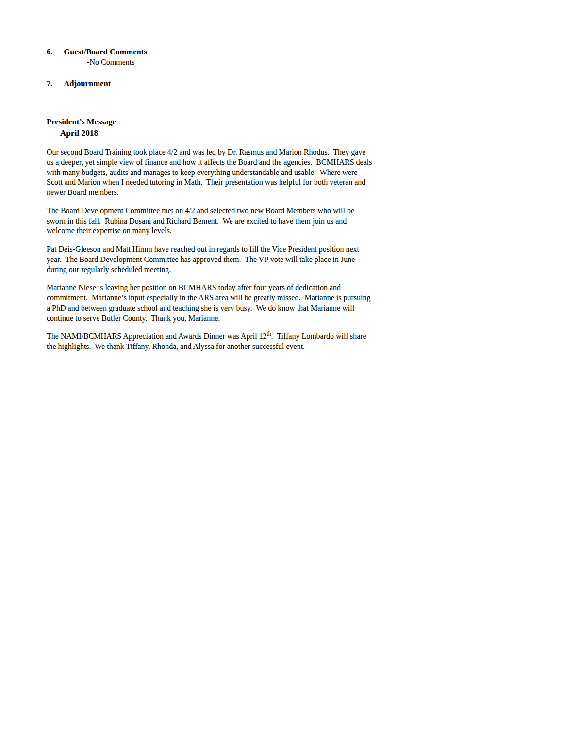6. Guest/Board Comments
-No Comments
7. Adjournment
President’s Message
April 2018
Our second Board Training took place 4/2 and was led by Dr. Rasmus and Marion Rhodus. They gave us a deeper, yet simple view of finance and how it affects the Board and the agencies. BCMHARS deals with many budgets, audits and manages to keep everything understandable and usable. Where were Scott and Marion when I needed tutoring in Math. Their presentation was helpful for both veteran and newer Board members.
The Board Development Committee met on 4/2 and selected two new Board Members who will be sworn in this fall. Rubina Dosani and Richard Bement. We are excited to have them join us and welcome their expertise on many levels.
Pat Deis-Gleeson and Matt Himm have reached out in regards to fill the Vice President position next year. The Board Development Committee has approved them. The VP vote will take place in June during our regularly scheduled meeting.
Marianne Niese is leaving her position on BCMHARS today after four years of dedication and commitment. Marianne’s input especially in the ARS area will be greatly missed. Marianne is pursuing a PhD and between graduate school and teaching she is very busy. We do know that Marianne will continue to serve Butler County. Thank you, Marianne.
The NAMI/BCMHARS Appreciation and Awards Dinner was April 12th. Tiffany Lombardo will share the highlights. We thank Tiffany, Rhonda, and Alyssa for another successful event.